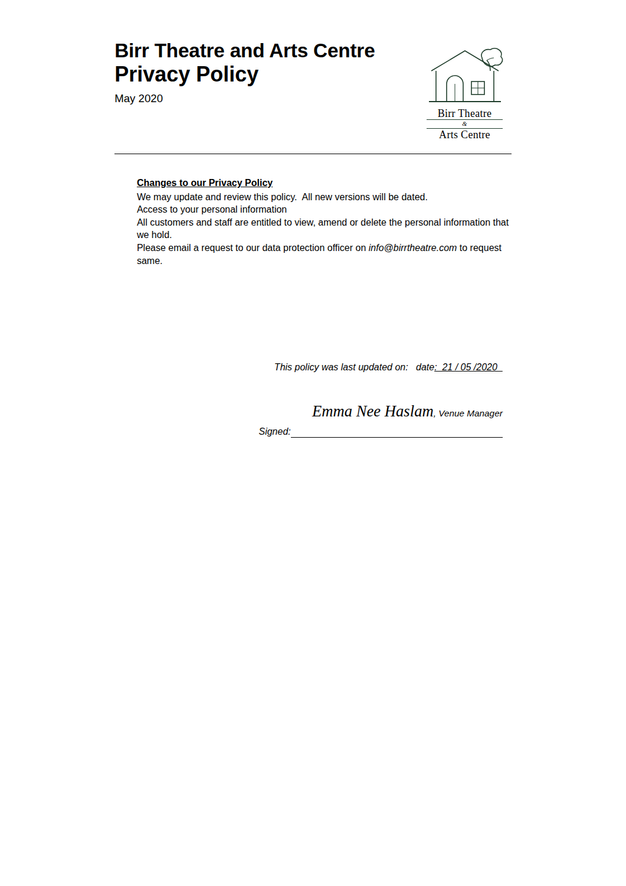Birr Theatre and Arts Centre
Privacy Policy
May 2020
Birr Theatre
&
Arts Centre
Changes to our Privacy Policy
We may update and review this policy. All new versions will be dated.
Access to your personal information
All customers and staff are entitled to view, amend or delete the personal information that we hold.
Please email a request to our data protection officer on info@birrtheatre.com to request same.
This policy was last updated on: date: 21 / 05 /2020
Emma Nee Haslam, Venue Manager
Signed: